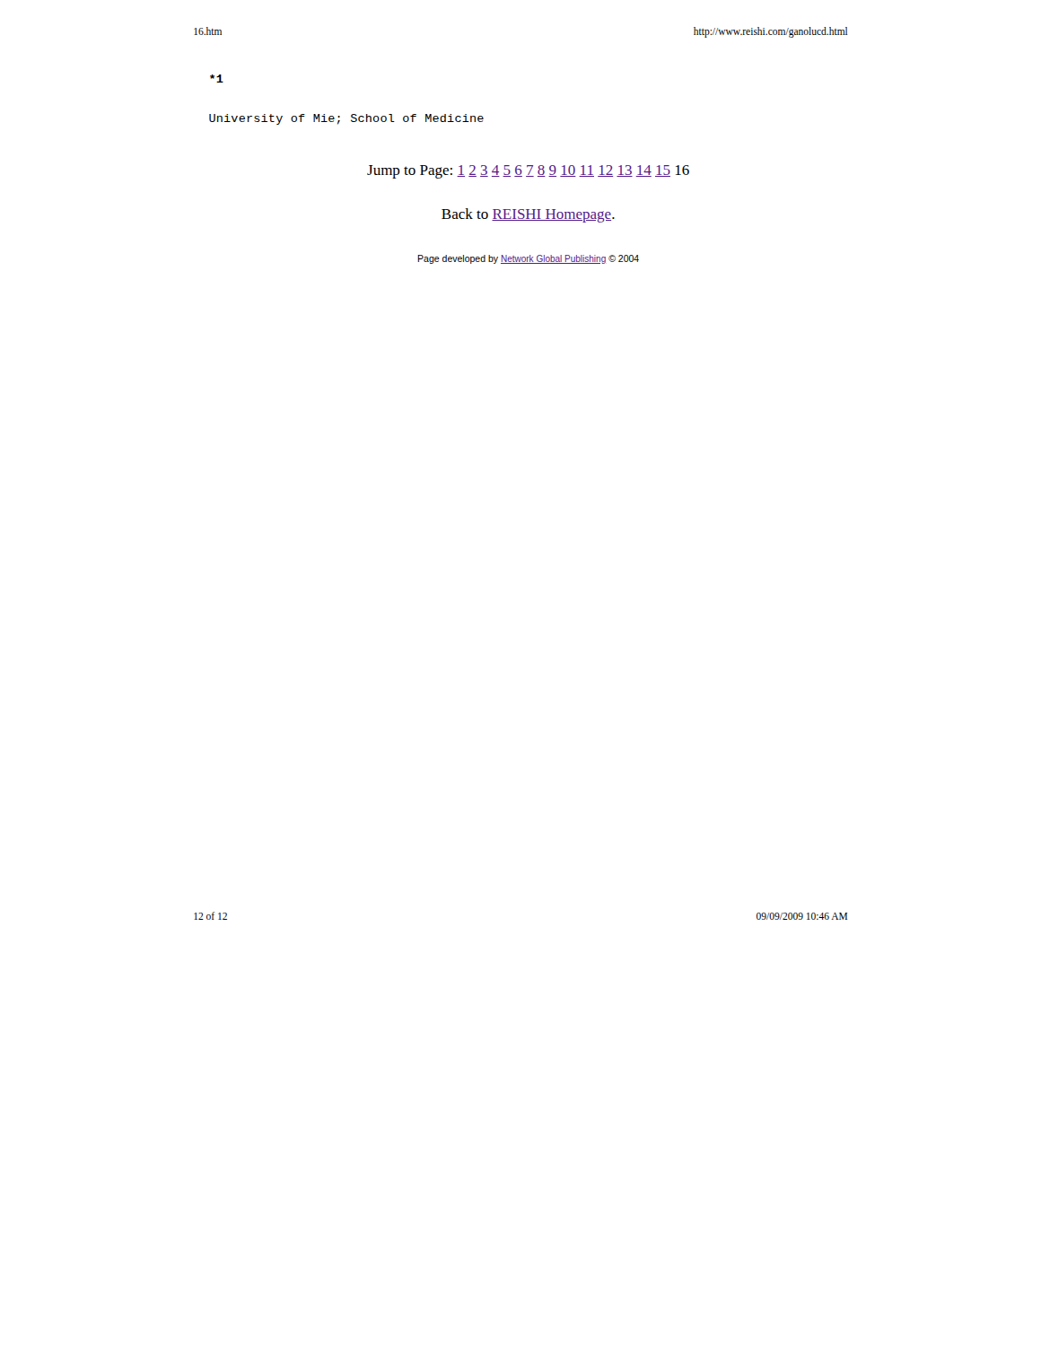16.htm
http://www.reishi.com/ganolucd.html
*1
University of Mie; School of Medicine
Jump to Page: 1 2 3 4 5 6 7 8 9 10 11 12 13 14 15 16
Back to REISHI Homepage.
Page developed by Network Global Publishing © 2004
12 of 12
09/09/2009 10:46 AM